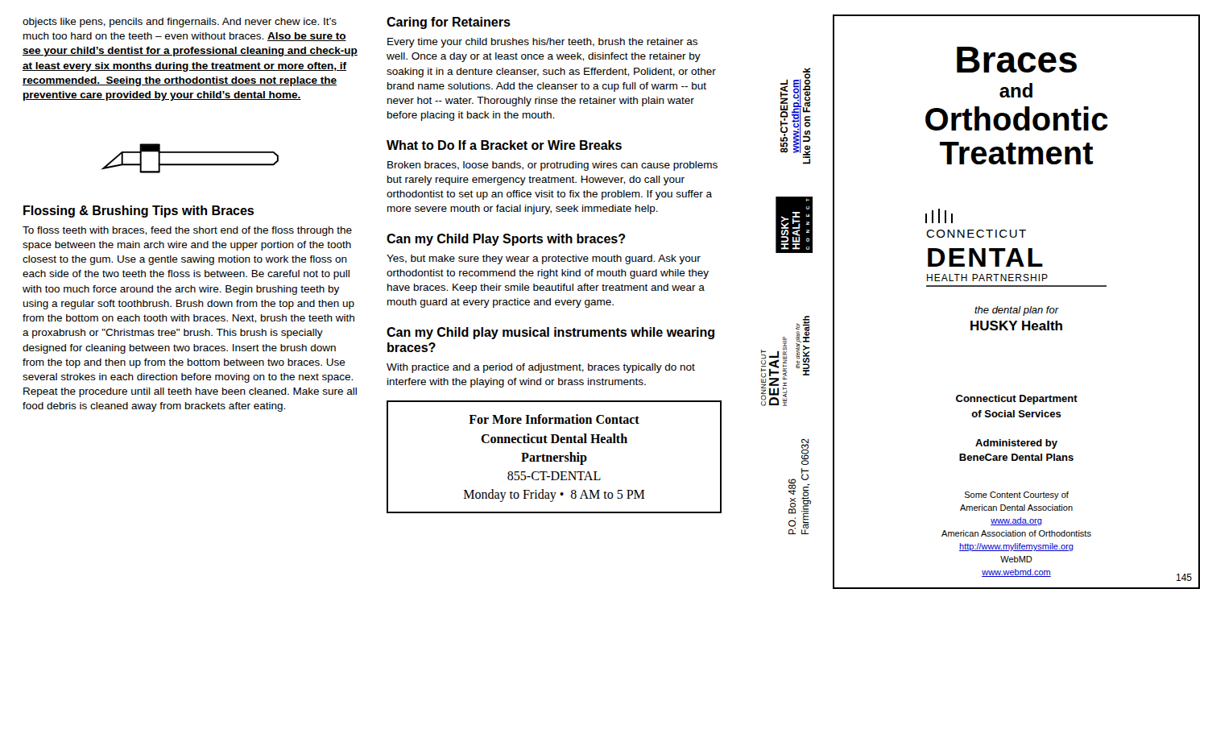objects like pens, pencils and fingernails. And never chew ice. It’s much too hard on the teeth – even without braces. Also be sure to see your child’s dentist for a professional cleaning and check-up at least every six months during the treatment or more often, if recommended. Seeing the orthodontist does not replace the preventive care provided by your child’s dental home.
Flossing & Brushing Tips with Braces
To floss teeth with braces, feed the short end of the floss through the space between the main arch wire and the upper portion of the tooth closest to the gum. Use a gentle sawing motion to work the floss on each side of the two teeth the floss is between. Be careful not to pull with too much force around the arch wire. Begin brushing teeth by using a regular soft toothbrush. Brush down from the top and then up from the bottom on each tooth with braces. Next, brush the teeth with a proxabrush or "Christmas tree" brush. This brush is specially designed for cleaning between two braces. Insert the brush down from the top and then up from the bottom between two braces. Use several strokes in each direction before moving on to the next space. Repeat the procedure until all teeth have been cleaned. Make sure all food debris is cleaned away from brackets after eating.
Caring for Retainers
Every time your child brushes his/her teeth, brush the retainer as well. Once a day or at least once a week, disinfect the retainer by soaking it in a denture cleanser, such as Efferdent, Polident, or other brand name solutions. Add the cleanser to a cup full of warm -- but never hot -- water. Thoroughly rinse the retainer with plain water before placing it back in the mouth.
What to Do If a Bracket or Wire Breaks
Broken braces, loose bands, or protruding wires can cause problems but rarely require emergency treatment. However, do call your orthodontist to set up an office visit to fix the problem. If you suffer a more severe mouth or facial injury, seek immediate help.
Can my Child Play Sports with braces?
Yes, but make sure they wear a protective mouth guard. Ask your orthodontist to recommend the right kind of mouth guard while they have braces. Keep their smile beautiful after treatment and wear a mouth guard at every practice and every game.
Can my Child play musical instruments while wearing braces?
With practice and a period of adjustment, braces typically do not interfere with the playing of wind or brass instruments.
For More Information Contact
Connecticut Dental Health
Partnership
855-CT-DENTAL
Monday to Friday • 8 AM to 5 PM
P.O. Box 486
Farmington, CT 06032
CONNECTICUT DENTAL HEALTH PARTNERSHIP
the dental plan for
HUSKY Health
HUSKY HEALTH C O N N E C T I C U T
855-CT-DENTAL
www.ctdhp.com
Like Us on Facebook
Braces and Orthodontic
Treatment
CONNECTICUT DENTAL HEALTH PARTNERSHIP
the dental plan for
HUSKY Health
Connecticut Department
of Social Services
Administered by
BeneCare Dental Plans
Some Content Courtesy of
American Dental Association
www.ada.org
American Association of Orthodontists
http://www.mylifemysmile.org
WebMD
www.webmd.com
145